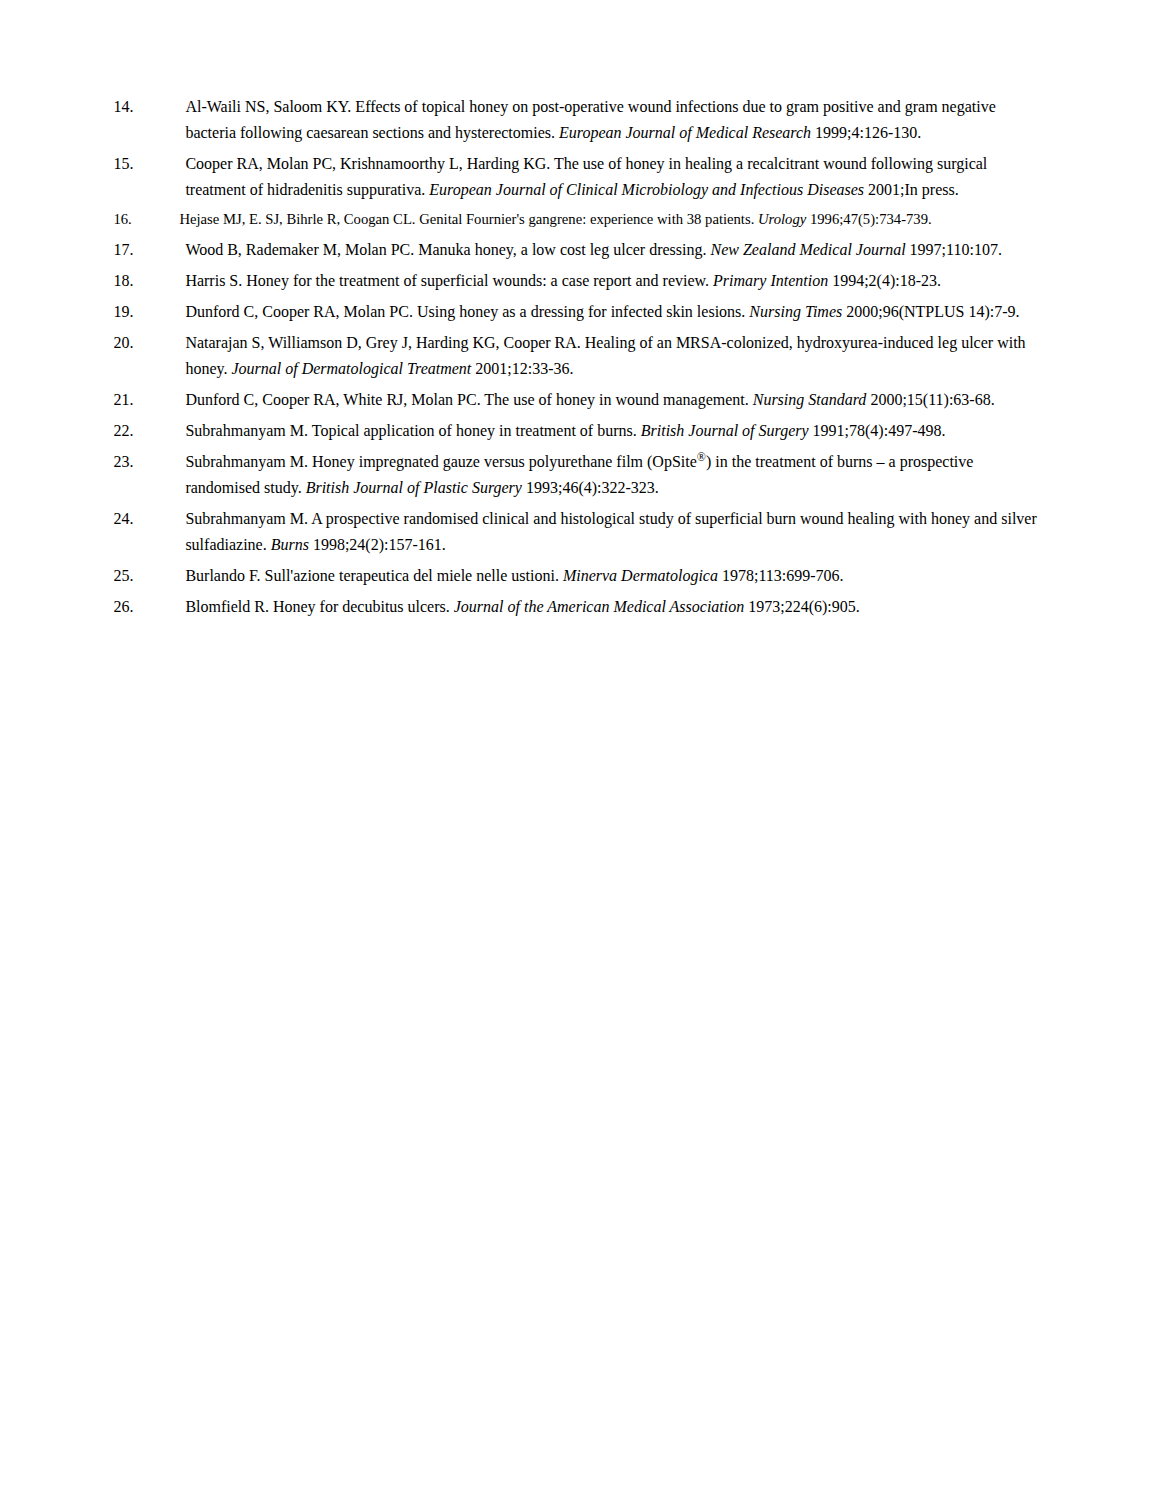14. Al-Waili NS, Saloom KY. Effects of topical honey on post-operative wound infections due to gram positive and gram negative bacteria following caesarean sections and hysterectomies. European Journal of Medical Research 1999;4:126-130.
15. Cooper RA, Molan PC, Krishnamoorthy L, Harding KG. The use of honey in healing a recalcitrant wound following surgical treatment of hidradenitis suppurativa. European Journal of Clinical Microbiology and Infectious Diseases 2001;In press.
16. Hejase MJ, E. SJ, Bihrle R, Coogan CL. Genital Fournier's gangrene: experience with 38 patients. Urology 1996;47(5):734-739.
17. Wood B, Rademaker M, Molan PC. Manuka honey, a low cost leg ulcer dressing. New Zealand Medical Journal 1997;110:107.
18. Harris S. Honey for the treatment of superficial wounds: a case report and review. Primary Intention 1994;2(4):18-23.
19. Dunford C, Cooper RA, Molan PC. Using honey as a dressing for infected skin lesions. Nursing Times 2000;96(NTPLUS 14):7-9.
20. Natarajan S, Williamson D, Grey J, Harding KG, Cooper RA. Healing of an MRSA-colonized, hydroxyurea-induced leg ulcer with honey. Journal of Dermatological Treatment 2001;12:33-36.
21. Dunford C, Cooper RA, White RJ, Molan PC. The use of honey in wound management. Nursing Standard 2000;15(11):63-68.
22. Subrahmanyam M. Topical application of honey in treatment of burns. British Journal of Surgery 1991;78(4):497-498.
23. Subrahmanyam M. Honey impregnated gauze versus polyurethane film (OpSite®) in the treatment of burns – a prospective randomised study. British Journal of Plastic Surgery 1993;46(4):322-323.
24. Subrahmanyam M. A prospective randomised clinical and histological study of superficial burn wound healing with honey and silver sulfadiazine. Burns 1998;24(2):157-161.
25. Burlando F. Sull'azione terapeutica del miele nelle ustioni. Minerva Dermatologica 1978;113:699-706.
26. Blomfield R. Honey for decubitus ulcers. Journal of the American Medical Association 1973;224(6):905.